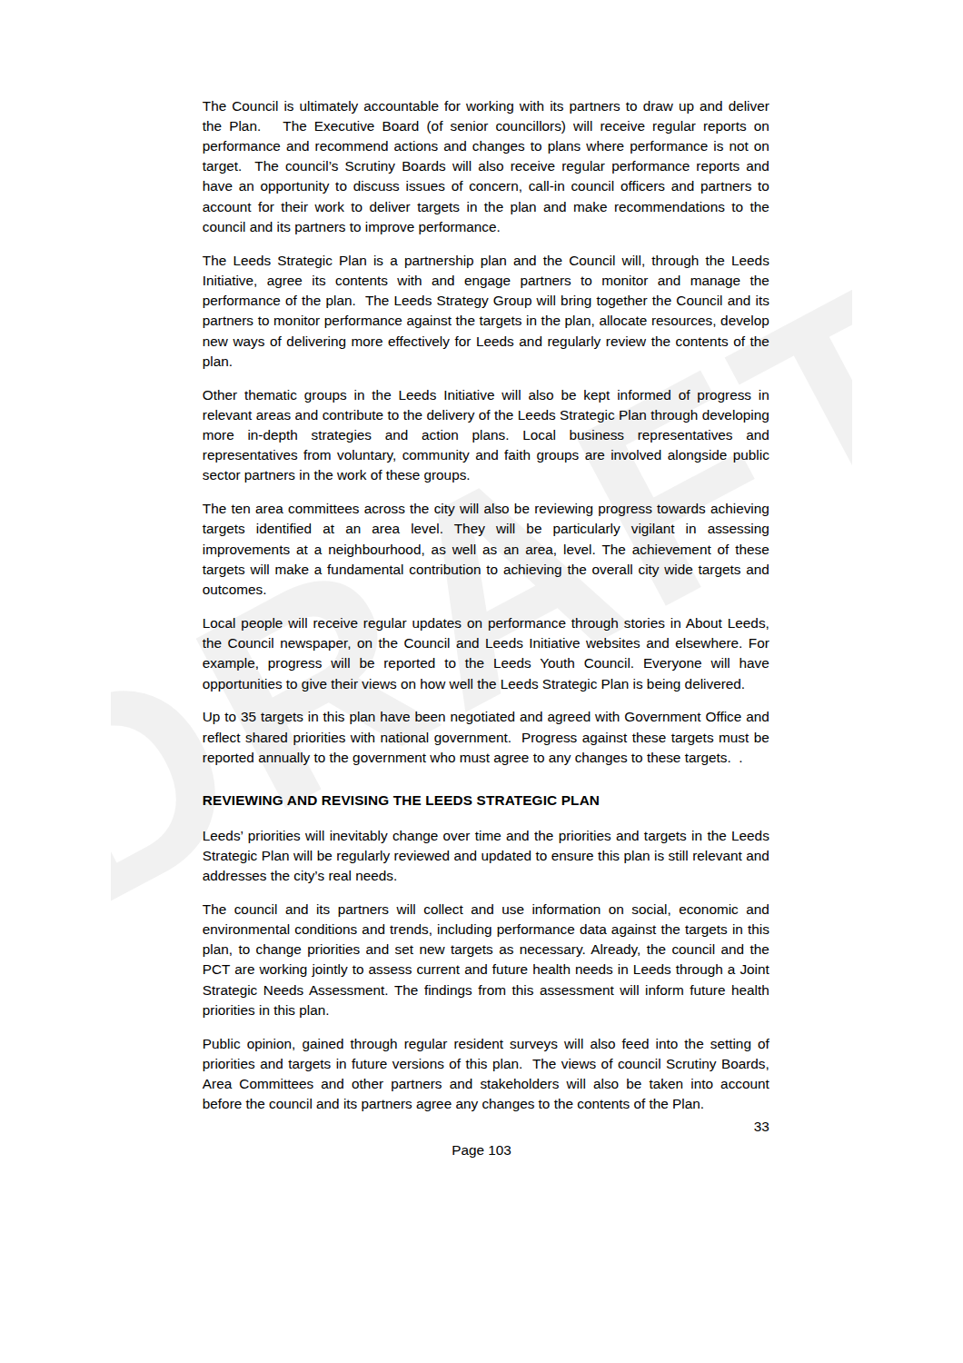DRAFT
The Council is ultimately accountable for working with its partners to draw up and deliver the Plan. The Executive Board (of senior councillors) will receive regular reports on performance and recommend actions and changes to plans where performance is not on target. The council’s Scrutiny Boards will also receive regular performance reports and have an opportunity to discuss issues of concern, call-in council officers and partners to account for their work to deliver targets in the plan and make recommendations to the council and its partners to improve performance.
The Leeds Strategic Plan is a partnership plan and the Council will, through the Leeds Initiative, agree its contents with and engage partners to monitor and manage the performance of the plan. The Leeds Strategy Group will bring together the Council and its partners to monitor performance against the targets in the plan, allocate resources, develop new ways of delivering more effectively for Leeds and regularly review the contents of the plan.
Other thematic groups in the Leeds Initiative will also be kept informed of progress in relevant areas and contribute to the delivery of the Leeds Strategic Plan through developing more in-depth strategies and action plans. Local business representatives and representatives from voluntary, community and faith groups are involved alongside public sector partners in the work of these groups.
The ten area committees across the city will also be reviewing progress towards achieving targets identified at an area level. They will be particularly vigilant in assessing improvements at a neighbourhood, as well as an area, level. The achievement of these targets will make a fundamental contribution to achieving the overall city wide targets and outcomes.
Local people will receive regular updates on performance through stories in About Leeds, the Council newspaper, on the Council and Leeds Initiative websites and elsewhere. For example, progress will be reported to the Leeds Youth Council. Everyone will have opportunities to give their views on how well the Leeds Strategic Plan is being delivered.
Up to 35 targets in this plan have been negotiated and agreed with Government Office and reflect shared priorities with national government. Progress against these targets must be reported annually to the government who must agree to any changes to these targets. .
REVIEWING AND REVISING THE LEEDS STRATEGIC PLAN
Leeds’ priorities will inevitably change over time and the priorities and targets in the Leeds Strategic Plan will be regularly reviewed and updated to ensure this plan is still relevant and addresses the city’s real needs.
The council and its partners will collect and use information on social, economic and environmental conditions and trends, including performance data against the targets in this plan, to change priorities and set new targets as necessary. Already, the council and the PCT are working jointly to assess current and future health needs in Leeds through a Joint Strategic Needs Assessment. The findings from this assessment will inform future health priorities in this plan.
Public opinion, gained through regular resident surveys will also feed into the setting of priorities and targets in future versions of this plan. The views of council Scrutiny Boards, Area Committees and other partners and stakeholders will also be taken into account before the council and its partners agree any changes to the contents of the Plan.
33
Page 103